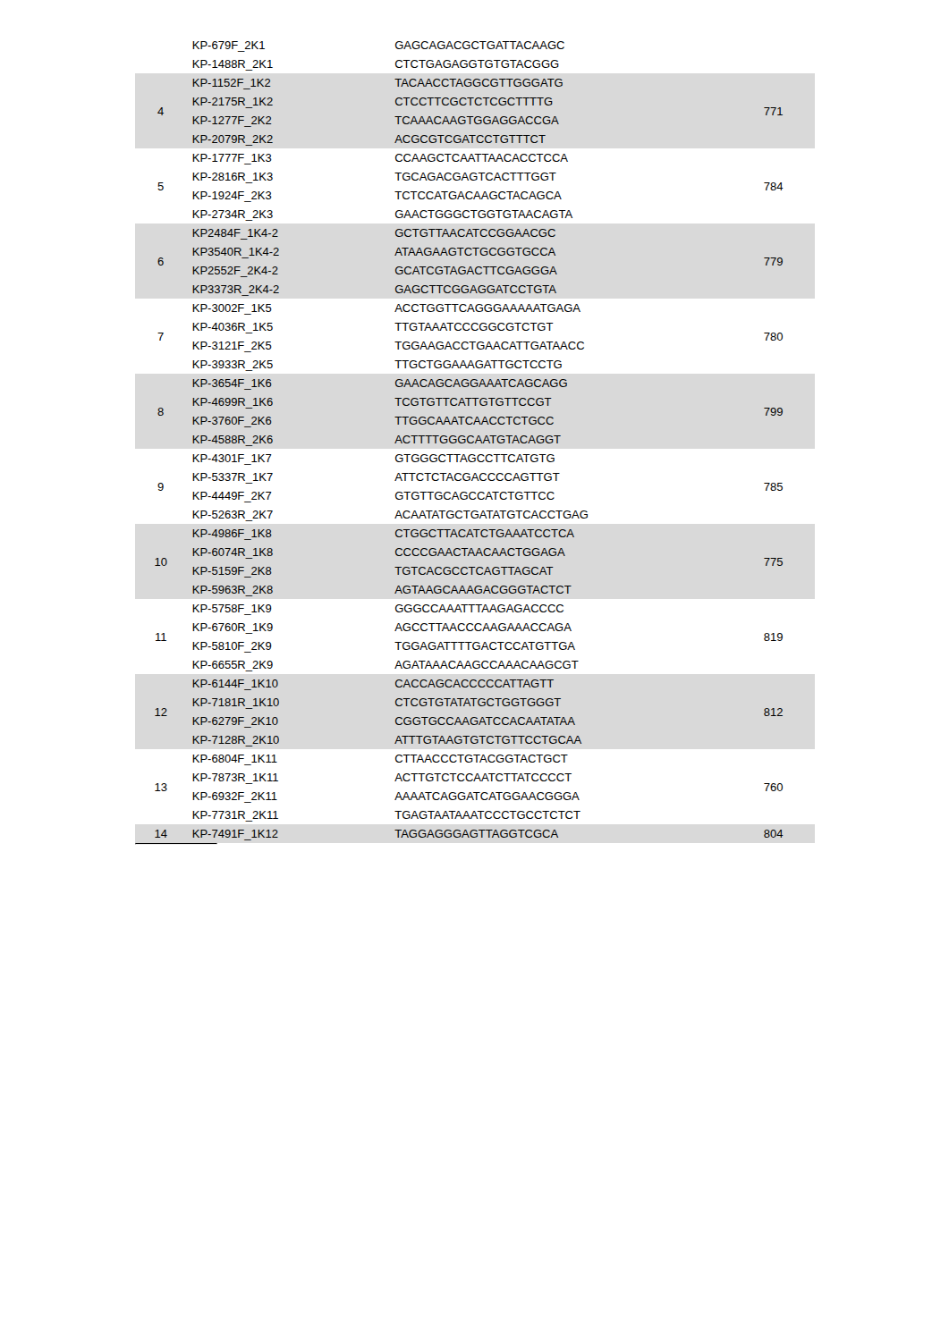| | KP-679F_2K1 | GAGCAGACGCTGATTACAAGC | |
| | KP-1488R_2K1 | CTCTGAGAGGTGTGTACGGG | |
| 4 | KP-1152F_1K2 | TACAACCTAGGCGTTGGGATG | 771 |
| KP-2175R_1K2 | CTCCTTCGCTCTCGCTTTTG |
| KP-1277F_2K2 | TCAAACAAGTGGAGGACCGA |
| KP-2079R_2K2 | ACGCGTCGATCCTGTTTCT |
| 5 | KP-1777F_1K3 | CCAAGCTCAATTAACACCTCCA | 784 |
| KP-2816R_1K3 | TGCAGACGAGTCACTTTGGT |
| KP-1924F_2K3 | TCTCCATGACAAGCTACAGCA |
| KP-2734R_2K3 | GAACTGGGCTGGTGTAACAGTA |
| 6 | KP2484F_1K4-2 | GCTGTTAACATCCGGAACGC | 779 |
| KP3540R_1K4-2 | ATAAGAAGTCTGCGGTGCCA |
| KP2552F_2K4-2 | GCATCGTAGACTTCGAGGGA |
| KP3373R_2K4-2 | GAGCTTCGGAGGATCCTGTA |
| 7 | KP-3002F_1K5 | ACCTGGTTCAGGGAAAAATGAGA | 780 |
| KP-4036R_1K5 | TTGTAAATCCCGGCGTCTGT |
| KP-3121F_2K5 | TGGAAGACCTGAACATTGATAACC |
| KP-3933R_2K5 | TTGCTGGAAAGATTGCTCCTG |
| 8 | KP-3654F_1K6 | GAACAGCAGGAAATCAGCAGG | 799 |
| KP-4699R_1K6 | TCGTGTTCATTGTGTTCCGT |
| KP-3760F_2K6 | TTGGCAAATCAACCTCTGCC |
| KP-4588R_2K6 | ACTTTTGGGCAATGTACAGGT |
| 9 | KP-4301F_1K7 | GTGGGCTTAGCCTTCATGTG | 785 |
| KP-5337R_1K7 | ATTCTCTACGACCCCAGTTGT |
| KP-4449F_2K7 | GTGTTGCAGCCATCTGTTCC |
| KP-5263R_2K7 | ACAATATGCTGATATGTCACCTGAG |
| 10 | KP-4986F_1K8 | CTGGCTTACATCTGAAATCCTCA | 775 |
| KP-6074R_1K8 | CCCCGAACTAACAACTGGAGA |
| KP-5159F_2K8 | TGTCACGCCTCAGTTAGCAT |
| KP-5963R_2K8 | AGTAAGCAAAGACGGGTACTCT |
| 11 | KP-5758F_1K9 | GGGCCAAATTTAAGAGACCCC | 819 |
| KP-6760R_1K9 | AGCCTTAACCCAAGAAACCAGA |
| KP-5810F_2K9 | TGGAGATTTTGACTCCATGTTGA |
| KP-6655R_2K9 | AGATAAACAAGCCAAACAAGCGT |
| 12 | KP-6144F_1K10 | CACCAGCACCCCCATTAGTT | 812 |
| KP-7181R_1K10 | CTCGTGTATATGCTGGTGGGT |
| KP-6279F_2K10 | CGGTGCCAAGATCCACAATATAA |
| KP-7128R_2K10 | ATTTGTAAGTGTCTGTTCCTGCAA |
| 13 | KP-6804F_1K11 | CTTAACCCTGTACGGTACTGCT | 760 |
| KP-7873R_1K11 | ACTTGTCTCCAATCTTATCCCCT |
| KP-6932F_2K11 | AAAATCAGGATCATGGAACGGGA |
| KP-7731R_2K11 | TGAGTAATAAATCCCTGCCTCTCT |
| 14 | KP-7491F_1K12 | TAGGAGGGAGTTAGGTCGCA | 804 |